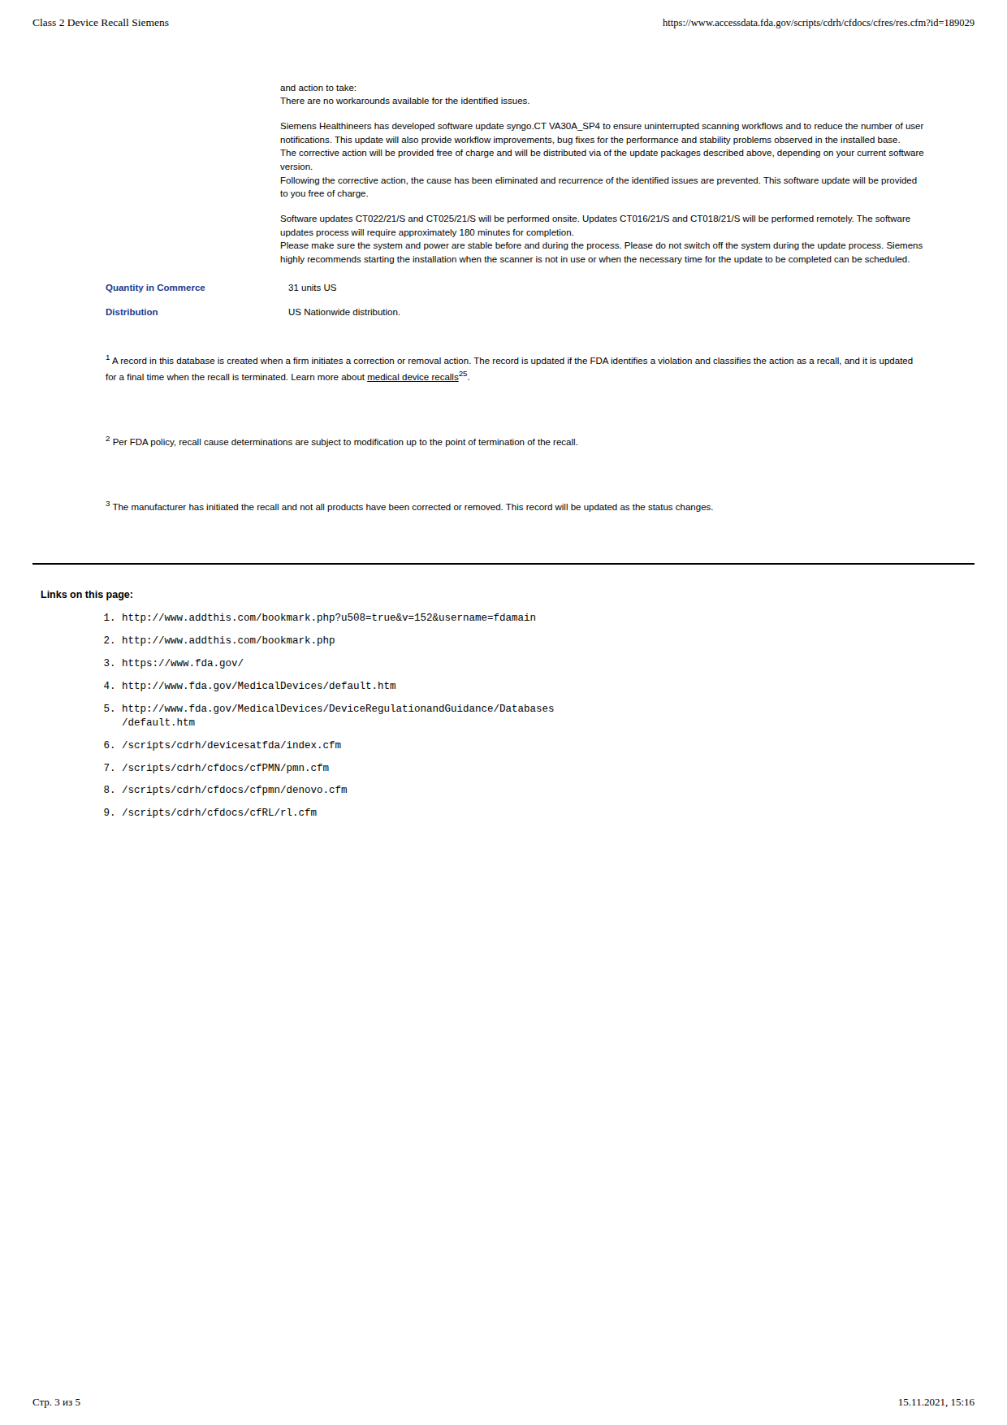Class 2 Device Recall Siemens https://www.accessdata.fda.gov/scripts/cdrh/cfdocs/cfres/res.cfm?id=189029
and action to take:
There are no workarounds available for the identified issues.
Siemens Healthineers has developed software update syngo.CT VA30A_SP4 to ensure uninterrupted scanning workflows and to reduce the number of user notifications. This update will also provide workflow improvements, bug fixes for the performance and stability problems observed in the installed base.
The corrective action will be provided free of charge and will be distributed via of the update packages described above, depending on your current software version.
Following the corrective action, the cause has been eliminated and recurrence of the identified issues are prevented. This software update will be provided to you free of charge.
Software updates CT022/21/S and CT025/21/S will be performed onsite. Updates CT016/21/S and CT018/21/S will be performed remotely. The software updates process will require approximately 180 minutes for completion.
Please make sure the system and power are stable before and during the process. Please do not switch off the system during the update process. Siemens highly recommends starting the installation when the scanner is not in use or when the necessary time for the update to be completed can be scheduled.
Quantity in Commerce
31 units US
Distribution
US Nationwide distribution.
1 A record in this database is created when a firm initiates a correction or removal action. The record is updated if the FDA identifies a violation and classifies the action as a recall, and it is updated for a final time when the recall is terminated. Learn more about medical device recalls25.
2 Per FDA policy, recall cause determinations are subject to modification up to the point of termination of the recall.
3 The manufacturer has initiated the recall and not all products have been corrected or removed. This record will be updated as the status changes.
Links on this page:
http://www.addthis.com/bookmark.php?u508=true&v=152&username=fdamain
http://www.addthis.com/bookmark.php
https://www.fda.gov/
http://www.fda.gov/MedicalDevices/default.htm
http://www.fda.gov/MedicalDevices/DeviceRegulationandGuidance/Databases
/default.htm
/scripts/cdrh/devicesatfda/index.cfm
/scripts/cdrh/cfdocs/cfPMN/pmn.cfm
/scripts/cdrh/cfdocs/cfpmn/denovo.cfm
/scripts/cdrh/cfdocs/cfRL/rl.cfm
Стр. 3 из 5 15.11.2021, 15:16